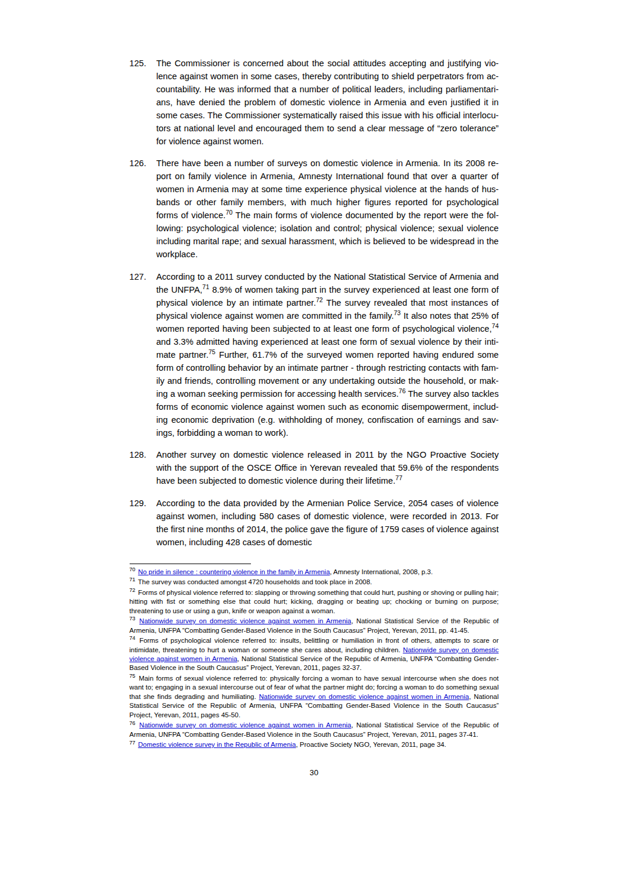125.
The Commissioner is concerned about the social attitudes accepting and justifying violence against women in some cases, thereby contributing to shield perpetrators from accountability. He was informed that a number of political leaders, including parliamentarians, have denied the problem of domestic violence in Armenia and even justified it in some cases. The Commissioner systematically raised this issue with his official interlocutors at national level and encouraged them to send a clear message of “zero tolerance” for violence against women.
126.
There have been a number of surveys on domestic violence in Armenia. In its 2008 report on family violence in Armenia, Amnesty International found that over a quarter of women in Armenia may at some time experience physical violence at the hands of husbands or other family members, with much higher figures reported for psychological forms of violence.70 The main forms of violence documented by the report were the following: psychological violence; isolation and control; physical violence; sexual violence including marital rape; and sexual harassment, which is believed to be widespread in the workplace.
127.
According to a 2011 survey conducted by the National Statistical Service of Armenia and the UNFPA,71 8.9% of women taking part in the survey experienced at least one form of physical violence by an intimate partner.72 The survey revealed that most instances of physical violence against women are committed in the family.73 It also notes that 25% of women reported having been subjected to at least one form of psychological violence,74 and 3.3% admitted having experienced at least one form of sexual violence by their intimate partner.75 Further, 61.7% of the surveyed women reported having endured some form of controlling behavior by an intimate partner - through restricting contacts with family and friends, controlling movement or any undertaking outside the household, or making a woman seeking permission for accessing health services.76 The survey also tackles forms of economic violence against women such as economic disempowerment, including economic deprivation (e.g. withholding of money, confiscation of earnings and savings, forbidding a woman to work).
128.
Another survey on domestic violence released in 2011 by the NGO Proactive Society with the support of the OSCE Office in Yerevan revealed that 59.6% of the respondents have been subjected to domestic violence during their lifetime.77
129.
According to the data provided by the Armenian Police Service, 2054 cases of violence against women, including 580 cases of domestic violence, were recorded in 2013. For the first nine months of 2014, the police gave the figure of 1759 cases of violence against women, including 428 cases of domestic
70 No pride in silence : countering violence in the family in Armenia, Amnesty International, 2008, p.3.
71 The survey was conducted amongst 4720 households and took place in 2008.
72 Forms of physical violence referred to: slapping or throwing something that could hurt, pushing or shoving or pulling hair; hitting with fist or something else that could hurt; kicking, dragging or beating up; chocking or burning on purpose; threatening to use or using a gun, knife or weapon against a woman.
73 Nationwide survey on domestic violence against women in Armenia, National Statistical Service of the Republic of Armenia, UNFPA “Combatting Gender-Based Violence in the South Caucasus” Project, Yerevan, 2011, pp. 41-45.
74 Forms of psychological violence referred to: insults, belittling or humiliation in front of others, attempts to scare or intimidate, threatening to hurt a woman or someone she cares about, including children. Nationwide survey on domestic violence against women in Armenia, National Statistical Service of the Republic of Armenia, UNFPA “Combatting Gender-Based Violence in the South Caucasus” Project, Yerevan, 2011, pages 32-37.
75 Main forms of sexual violence referred to: physically forcing a woman to have sexual intercourse when she does not want to; engaging in a sexual intercourse out of fear of what the partner might do; forcing a woman to do something sexual that she finds degrading and humiliating. Nationwide survey on domestic violence against women in Armenia, National Statistical Service of the Republic of Armenia, UNFPA “Combatting Gender-Based Violence in the South Caucasus” Project, Yerevan, 2011, pages 45-50.
76 Nationwide survey on domestic violence against women in Armenia, National Statistical Service of the Republic of Armenia, UNFPA “Combatting Gender-Based Violence in the South Caucasus” Project, Yerevan, 2011, pages 37-41.
77 Domestic violence survey in the Republic of Armenia, Proactive Society NGO, Yerevan, 2011, page 34.
30